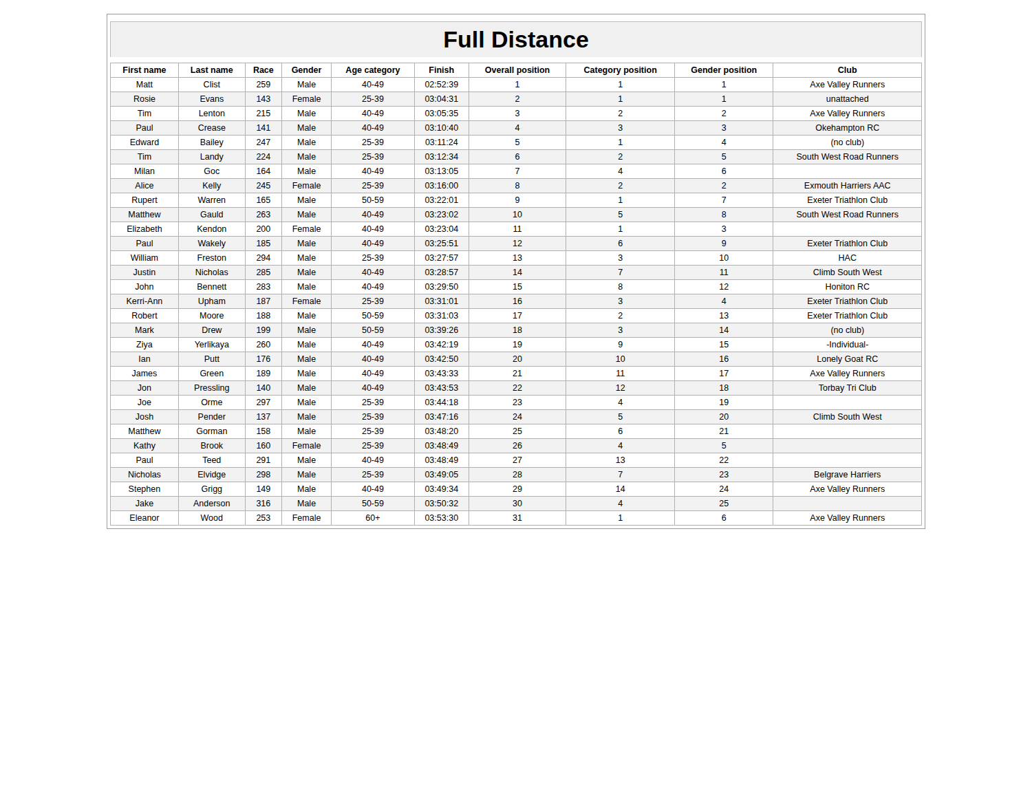Full Distance
| First name | Last name | Race num | Gender | Age category | Finish time | Overall position | Category position | Gender position | Club |
| --- | --- | --- | --- | --- | --- | --- | --- | --- | --- |
| Matt | Clist | 259 | Male | 40-49 | 02:52:39 | 1 | 1 | 1 | Axe Valley Runners |
| Rosie | Evans | 143 | Female | 25-39 | 03:04:31 | 2 | 1 | 1 | unattached |
| Tim | Lenton | 215 | Male | 40-49 | 03:05:35 | 3 | 2 | 2 | Axe Valley Runners |
| Paul | Crease | 141 | Male | 40-49 | 03:10:40 | 4 | 3 | 3 | Okehampton RC |
| Edward | Bailey | 247 | Male | 25-39 | 03:11:24 | 5 | 1 | 4 | (no club) |
| Tim | Landy | 224 | Male | 25-39 | 03:12:34 | 6 | 2 | 5 | South West Road Runners |
| Milan | Goc | 164 | Male | 40-49 | 03:13:05 | 7 | 4 | 6 | |
| Alice | Kelly | 245 | Female | 25-39 | 03:16:00 | 8 | 2 | 2 | Exmouth Harriers AAC |
| Rupert | Warren | 165 | Male | 50-59 | 03:22:01 | 9 | 1 | 7 | Exeter Triathlon Club |
| Matthew | Gauld | 263 | Male | 40-49 | 03:23:02 | 10 | 5 | 8 | South West Road Runners |
| Elizabeth | Kendon | 200 | Female | 40-49 | 03:23:04 | 11 | 1 | 3 | |
| Paul | Wakely | 185 | Male | 40-49 | 03:25:51 | 12 | 6 | 9 | Exeter Triathlon Club |
| William | Freston | 294 | Male | 25-39 | 03:27:57 | 13 | 3 | 10 | HAC |
| Justin | Nicholas | 285 | Male | 40-49 | 03:28:57 | 14 | 7 | 11 | Climb South West |
| John | Bennett | 283 | Male | 40-49 | 03:29:50 | 15 | 8 | 12 | Honiton RC |
| Kerri-Ann | Upham | 187 | Female | 25-39 | 03:31:01 | 16 | 3 | 4 | Exeter Triathlon Club |
| Robert | Moore | 188 | Male | 50-59 | 03:31:03 | 17 | 2 | 13 | Exeter Triathlon Club |
| Mark | Drew | 199 | Male | 50-59 | 03:39:26 | 18 | 3 | 14 | (no club) |
| Ziya | Yerlikaya | 260 | Male | 40-49 | 03:42:19 | 19 | 9 | 15 | -Individual- |
| Ian | Putt | 176 | Male | 40-49 | 03:42:50 | 20 | 10 | 16 | Lonely Goat RC |
| James | Green | 189 | Male | 40-49 | 03:43:33 | 21 | 11 | 17 | Axe Valley Runners |
| Jon | Pressling | 140 | Male | 40-49 | 03:43:53 | 22 | 12 | 18 | Torbay Tri Club |
| Joe | Orme | 297 | Male | 25-39 | 03:44:18 | 23 | 4 | 19 | |
| Josh | Pender | 137 | Male | 25-39 | 03:47:16 | 24 | 5 | 20 | Climb South West |
| Matthew | Gorman | 158 | Male | 25-39 | 03:48:20 | 25 | 6 | 21 | |
| Kathy | Brook | 160 | Female | 25-39 | 03:48:49 | 26 | 4 | 5 | |
| Paul | Teed | 291 | Male | 40-49 | 03:48:49 | 27 | 13 | 22 | |
| Nicholas | Elvidge | 298 | Male | 25-39 | 03:49:05 | 28 | 7 | 23 | Belgrave Harriers |
| Stephen | Grigg | 149 | Male | 40-49 | 03:49:34 | 29 | 14 | 24 | Axe Valley Runners |
| Jake | Anderson | 316 | Male | 50-59 | 03:50:32 | 30 | 4 | 25 | |
| Eleanor | Wood | 253 | Female | 60+ | 03:53:30 | 31 | 1 | 6 | Axe Valley Runners |